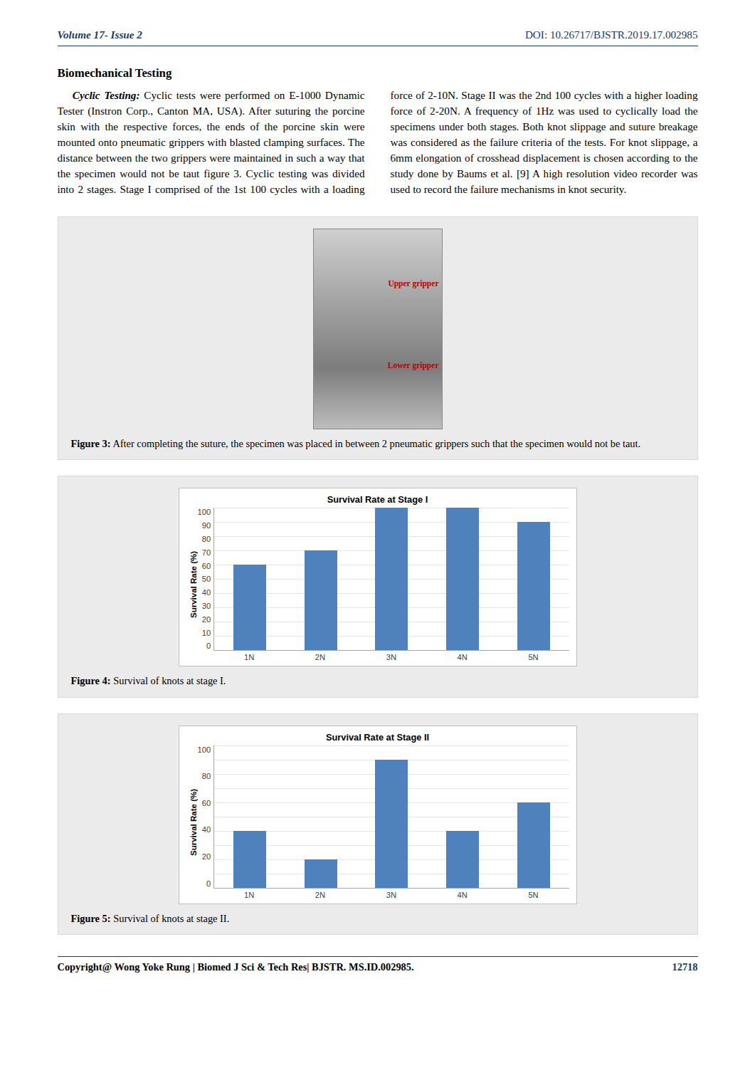Volume 17- Issue 2
DOI: 10.26717/BJSTR.2019.17.002985
Biomechanical Testing
Cyclic Testing: Cyclic tests were performed on E-1000 Dynamic Tester (Instron Corp., Canton MA, USA). After suturing the porcine skin with the respective forces, the ends of the porcine skin were mounted onto pneumatic grippers with blasted clamping surfaces. The distance between the two grippers were maintained in such a way that the specimen would not be taut figure 3. Cyclic testing was divided into 2 stages. Stage I comprised of the 1st 100 cycles with a loading force of 2-10N. Stage II was the 2nd 100 cycles with a higher loading force of 2-20N. A frequency of 1Hz was used to cyclically load the specimens under both stages. Both knot slippage and suture breakage was considered as the failure criteria of the tests. For knot slippage, a 6mm elongation of crosshead displacement is chosen according to the study done by Baums et al. [9] A high resolution video recorder was used to record the failure mechanisms in knot security.
Upper gripper Lower gripper
Figure 3: After completing the suture, the specimen was placed in between 2 pneumatic grippers such that the specimen would not be taut.
Survival Rate at Stage I
Survival Rate (%)
1009080706050403020100
1N 2N 3N 4N 5N
Figure 4: Survival of knots at stage I.
Survival Rate at Stage II
Survival Rate (%)
100806040200
1N 2N 3N 4N 5N
Figure 5: Survival of knots at stage II.
Copyright@ Wong Yoke Rung | Biomed J Sci & Tech Res| BJSTR. MS.ID.002985.
12718